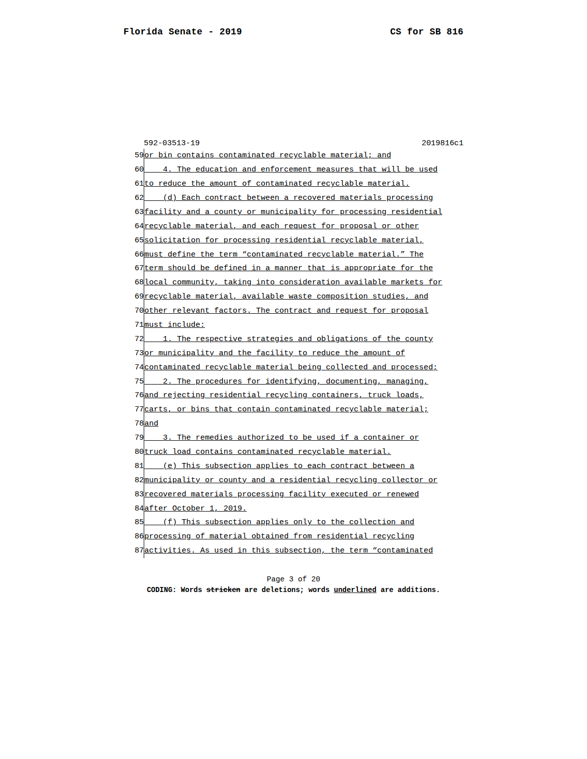Florida Senate - 2019
CS for SB 816
592-03513-19 2019816c1
| 59 | or bin contains contaminated recyclable material; and |
| 60 | 4. The education and enforcement measures that will be used |
| 61 | to reduce the amount of contaminated recyclable material. |
| 62 | (d) Each contract between a recovered materials processing |
| 63 | facility and a county or municipality for processing residential |
| 64 | recyclable material, and each request for proposal or other |
| 65 | solicitation for processing residential recyclable material, |
| 66 | must define the term “contaminated recyclable material.” The |
| 67 | term should be defined in a manner that is appropriate for the |
| 68 | local community, taking into consideration available markets for |
| 69 | recyclable material, available waste composition studies, and |
| 70 | other relevant factors. The contract and request for proposal |
| 71 | must include: |
| 72 | 1. The respective strategies and obligations of the county |
| 73 | or municipality and the facility to reduce the amount of |
| 74 | contaminated recyclable material being collected and processed; |
| 75 | 2. The procedures for identifying, documenting, managing, |
| 76 | and rejecting residential recycling containers, truck loads, |
| 77 | carts, or bins that contain contaminated recyclable material; |
| 78 | and |
| 79 | 3. The remedies authorized to be used if a container or |
| 80 | truck load contains contaminated recyclable material. |
| 81 | (e) This subsection applies to each contract between a |
| 82 | municipality or county and a residential recycling collector or |
| 83 | recovered materials processing facility executed or renewed |
| 84 | after October 1, 2019. |
| 85 | (f) This subsection applies only to the collection and |
| 86 | processing of material obtained from residential recycling |
| 87 | activities. As used in this subsection, the term “contaminated |
Page 3 of 20
CODING: Words stricken are deletions; words underlined are additions.